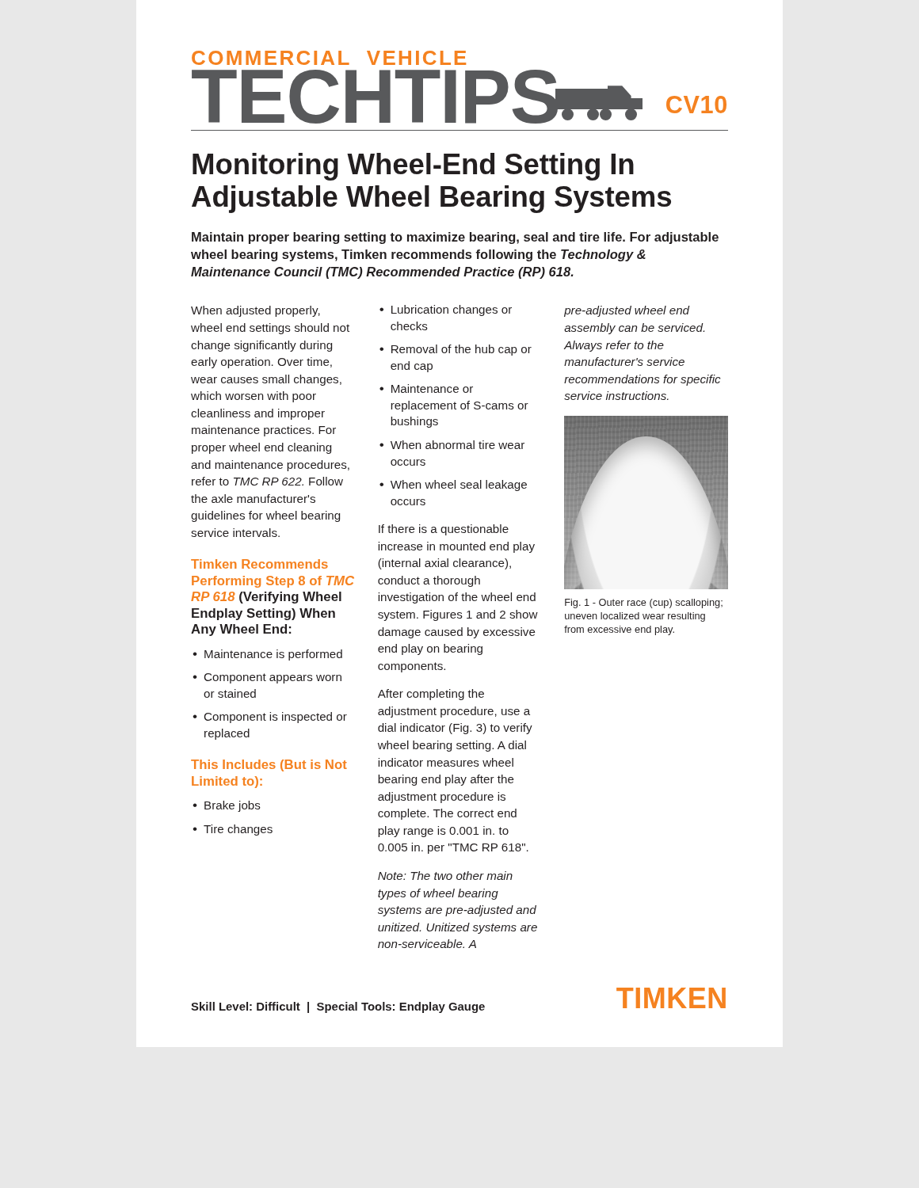COMMERCIAL VEHICLE
TECHTIPS
CV10
Monitoring Wheel-End Setting In Adjustable Wheel Bearing Systems
Maintain proper bearing setting to maximize bearing, seal and tire life. For adjustable wheel bearing systems, Timken recommends following the Technology & Maintenance Council (TMC) Recommended Practice (RP) 618.
When adjusted properly, wheel end settings should not change significantly during early operation. Over time, wear causes small changes, which worsen with poor cleanliness and improper maintenance practices. For proper wheel end cleaning and maintenance procedures, refer to TMC RP 622. Follow the axle manufacturer's guidelines for wheel bearing service intervals.
Timken Recommends Performing Step 8 of TMC RP 618 (Verifying Wheel Endplay Setting) When Any Wheel End:
Maintenance is performed
Component appears worn or stained
Component is inspected or replaced
This Includes (But is Not Limited to):
Brake jobs
Tire changes
Lubrication changes or checks
Removal of the hub cap or end cap
Maintenance or replacement of S-cams or bushings
When abnormal tire wear occurs
When wheel seal leakage occurs
If there is a questionable increase in mounted end play (internal axial clearance), conduct a thorough investigation of the wheel end system. Figures 1 and 2 show damage caused by excessive end play on bearing components.
After completing the adjustment procedure, use a dial indicator (Fig. 3) to verify wheel bearing setting. A dial indicator measures wheel bearing end play after the adjustment procedure is complete. The correct end play range is 0.001 in. to 0.005 in. per "TMC RP 618".
Note: The two other main types of wheel bearing systems are pre-adjusted and unitized. Unitized systems are non-serviceable. A
pre-adjusted wheel end assembly can be serviced. Always refer to the manufacturer's service recommendations for specific service instructions.
Fig. 1 - Outer race (cup) scalloping; uneven localized wear resulting from excessive end play.
Skill Level: Difficult | Special Tools: Endplay Gauge
TIMKEN